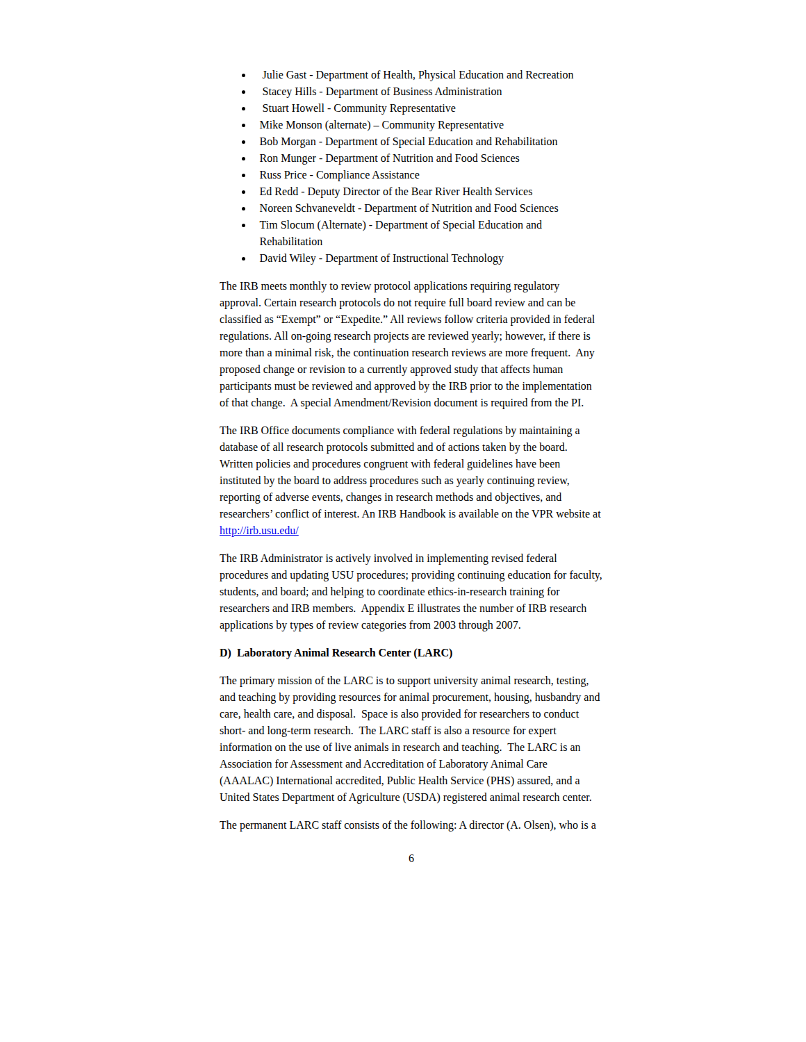Julie Gast - Department of Health, Physical Education and Recreation
Stacey Hills - Department of Business Administration
Stuart Howell - Community Representative
Mike Monson (alternate) – Community Representative
Bob Morgan - Department of Special Education and Rehabilitation
Ron Munger - Department of Nutrition and Food Sciences
Russ Price - Compliance Assistance
Ed Redd - Deputy Director of the Bear River Health Services
Noreen Schvaneveldt - Department of Nutrition and Food Sciences
Tim Slocum (Alternate) - Department of Special Education and Rehabilitation
David Wiley - Department of Instructional Technology
The IRB meets monthly to review protocol applications requiring regulatory approval. Certain research protocols do not require full board review and can be classified as “Exempt” or “Expedite.” All reviews follow criteria provided in federal regulations. All on-going research projects are reviewed yearly; however, if there is more than a minimal risk, the continuation research reviews are more frequent. Any proposed change or revision to a currently approved study that affects human participants must be reviewed and approved by the IRB prior to the implementation of that change. A special Amendment/Revision document is required from the PI.
The IRB Office documents compliance with federal regulations by maintaining a database of all research protocols submitted and of actions taken by the board. Written policies and procedures congruent with federal guidelines have been instituted by the board to address procedures such as yearly continuing review, reporting of adverse events, changes in research methods and objectives, and researchers’ conflict of interest. An IRB Handbook is available on the VPR website at http://irb.usu.edu/
The IRB Administrator is actively involved in implementing revised federal procedures and updating USU procedures; providing continuing education for faculty, students, and board; and helping to coordinate ethics-in-research training for researchers and IRB members. Appendix E illustrates the number of IRB research applications by types of review categories from 2003 through 2007.
D) Laboratory Animal Research Center (LARC)
The primary mission of the LARC is to support university animal research, testing, and teaching by providing resources for animal procurement, housing, husbandry and care, health care, and disposal. Space is also provided for researchers to conduct short- and long-term research. The LARC staff is also a resource for expert information on the use of live animals in research and teaching. The LARC is an Association for Assessment and Accreditation of Laboratory Animal Care (AAALAC) International accredited, Public Health Service (PHS) assured, and a United States Department of Agriculture (USDA) registered animal research center.
The permanent LARC staff consists of the following: A director (A. Olsen), who is a
6